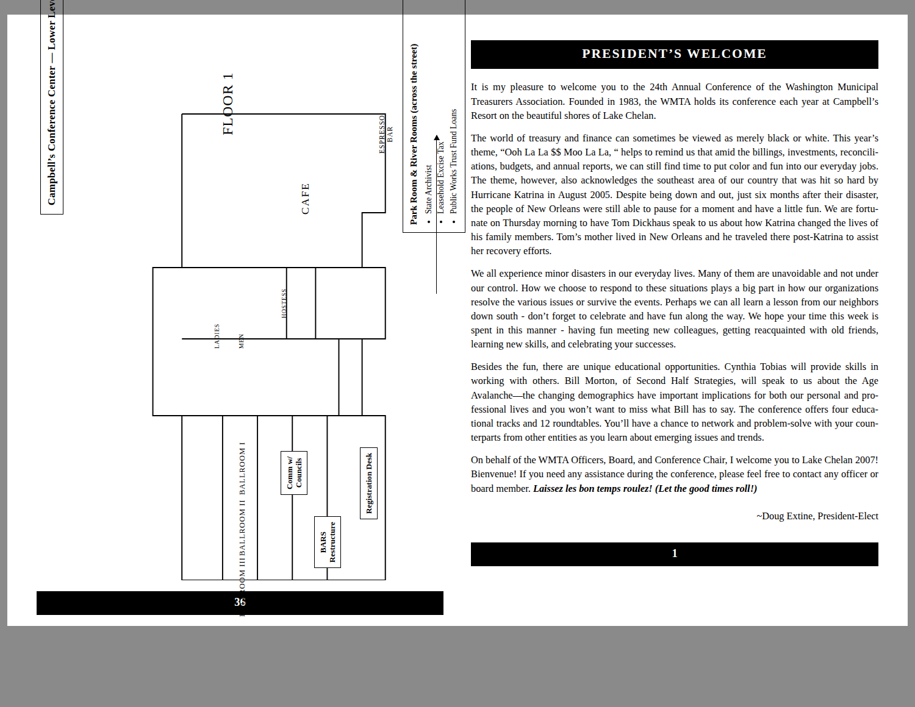Campbell’s Conference Center — Lower Level
FLOOR 1
CAFE
ESPRESSO
BAR
HOSTESS
LADIES
MEN
BALLROOM I
BALLROOM II
BALLROOM III
Comm w/
Councils
BARS
Restructure
Registration Desk
Park Room & River Rooms (across the street)
State Archivist
Leasehold Excise Tax
Public Works Trust Fund Loans
36
PRESIDENT’S WELCOME
It is my pleasure to welcome you to the 24th Annual Conference of the Washington Municipal Treasurers Association. Founded in 1983, the WMTA holds its conference each year at Campbell’s Resort on the beautiful shores of Lake Chelan.
The world of treasury and finance can sometimes be viewed as merely black or white. This year’s theme, “Ooh La La $$ Moo La La, “ helps to remind us that amid the billings, investments, reconciliations, budgets, and annual reports, we can still find time to put color and fun into our everyday jobs. The theme, however, also acknowledges the southeast area of our country that was hit so hard by Hurricane Katrina in August 2005. Despite being down and out, just six months after their disaster, the people of New Orleans were still able to pause for a moment and have a little fun. We are fortunate on Thursday morning to have Tom Dickhaus speak to us about how Katrina changed the lives of his family members. Tom’s mother lived in New Orleans and he traveled there post-Katrina to assist her recovery efforts.
We all experience minor disasters in our everyday lives. Many of them are unavoidable and not under our control. How we choose to respond to these situations plays a big part in how our organizations resolve the various issues or survive the events. Perhaps we can all learn a lesson from our neighbors down south - don’t forget to celebrate and have fun along the way. We hope your time this week is spent in this manner - having fun meeting new colleagues, getting reacquainted with old friends, learning new skills, and celebrating your successes.
Besides the fun, there are unique educational opportunities. Cynthia Tobias will provide skills in working with others. Bill Morton, of Second Half Strategies, will speak to us about the Age Avalanche—the changing demographics have important implications for both our personal and professional lives and you won’t want to miss what Bill has to say. The conference offers four educational tracks and 12 roundtables. You’ll have a chance to network and problem-solve with your counterparts from other entities as you learn about emerging issues and trends.
On behalf of the WMTA Officers, Board, and Conference Chair, I welcome you to Lake Chelan 2007! Bienvenue! If you need any assistance during the conference, please feel free to contact any officer or board member. Laissez les bon temps roulez! (Let the good times roll!)
~Doug Extine, President-Elect
1